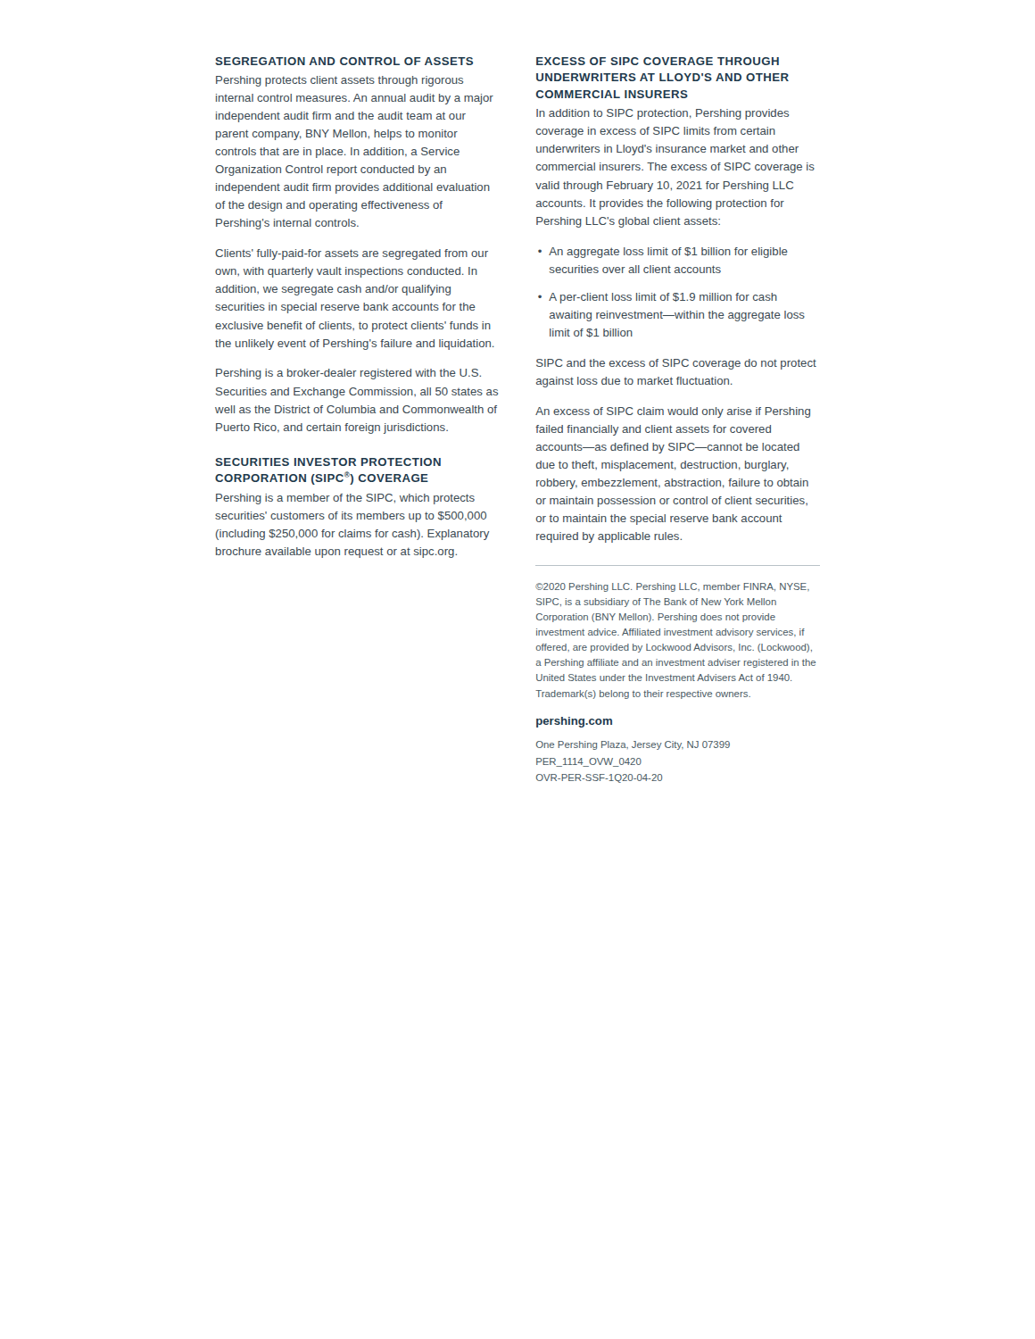Segregation and Control of Assets
Pershing protects client assets through rigorous internal control measures. An annual audit by a major independent audit firm and the audit team at our parent company, BNY Mellon, helps to monitor controls that are in place. In addition, a Service Organization Control report conducted by an independent audit firm provides additional evaluation of the design and operating effectiveness of Pershing's internal controls.
Clients' fully-paid-for assets are segregated from our own, with quarterly vault inspections conducted. In addition, we segregate cash and/or qualifying securities in special reserve bank accounts for the exclusive benefit of clients, to protect clients' funds in the unlikely event of Pershing's failure and liquidation.
Pershing is a broker-dealer registered with the U.S. Securities and Exchange Commission, all 50 states as well as the District of Columbia and Commonwealth of Puerto Rico, and certain foreign jurisdictions.
Securities Investor Protection Corporation (SIPC®) Coverage
Pershing is a member of the SIPC, which protects securities' customers of its members up to $500,000 (including $250,000 for claims for cash). Explanatory brochure available upon request or at sipc.org.
Excess of SIPC Coverage Through Underwriters at Lloyd's and Other Commercial Insurers
In addition to SIPC protection, Pershing provides coverage in excess of SIPC limits from certain underwriters in Lloyd's insurance market and other commercial insurers. The excess of SIPC coverage is valid through February 10, 2021 for Pershing LLC accounts. It provides the following protection for Pershing LLC's global client assets:
An aggregate loss limit of $1 billion for eligible securities over all client accounts
A per-client loss limit of $1.9 million for cash awaiting reinvestment—within the aggregate loss limit of $1 billion
SIPC and the excess of SIPC coverage do not protect against loss due to market fluctuation.
An excess of SIPC claim would only arise if Pershing failed financially and client assets for covered accounts—as defined by SIPC—cannot be located due to theft, misplacement, destruction, burglary, robbery, embezzlement, abstraction, failure to obtain or maintain possession or control of client securities, or to maintain the special reserve bank account required by applicable rules.
©2020 Pershing LLC. Pershing LLC, member FINRA, NYSE, SIPC, is a subsidiary of The Bank of New York Mellon Corporation (BNY Mellon). Pershing does not provide investment advice. Affiliated investment advisory services, if offered, are provided by Lockwood Advisors, Inc. (Lockwood), a Pershing affiliate and an investment adviser registered in the United States under the Investment Advisers Act of 1940. Trademark(s) belong to their respective owners.
pershing.com
One Pershing Plaza, Jersey City, NJ 07399
PER_1114_OVW_0420
OVR-PER-SSF-1Q20-04-20